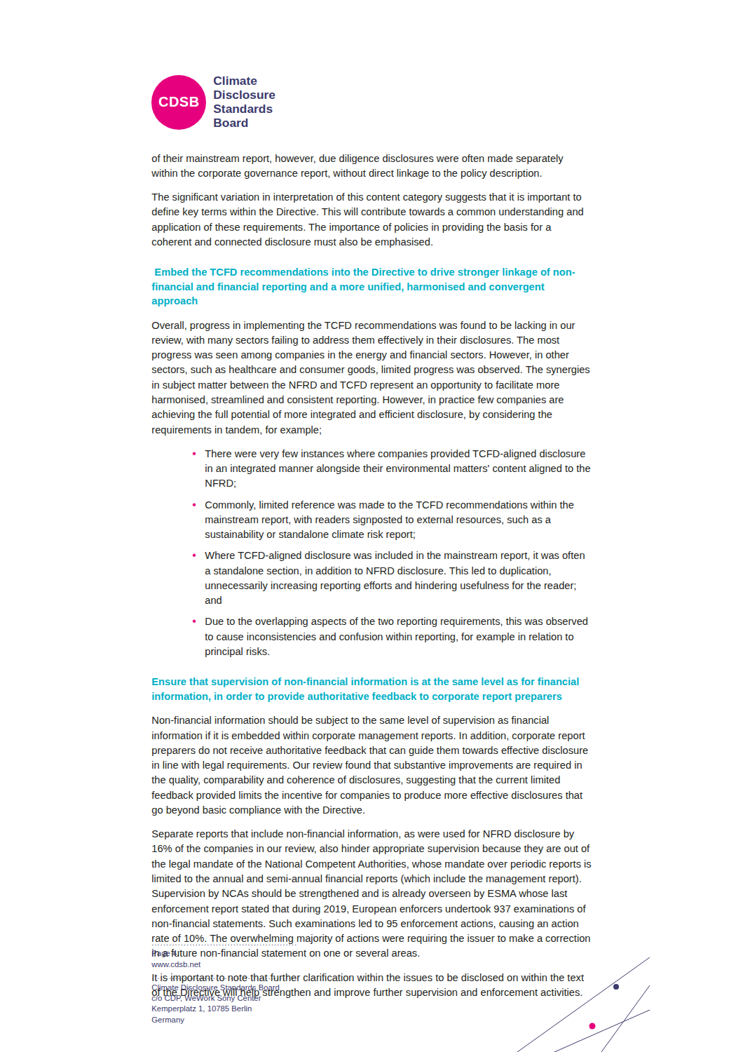CDSB
Climate
Disclosure
Standards
Board
of their mainstream report, however, due diligence disclosures were often made separately within the corporate governance report, without direct linkage to the policy description.
The significant variation in interpretation of this content category suggests that it is important to define key terms within the Directive. This will contribute towards a common understanding and application of these requirements. The importance of policies in providing the basis for a coherent and connected disclosure must also be emphasised.
Embed the TCFD recommendations into the Directive to drive stronger linkage of non-financial and financial reporting and a more unified, harmonised and convergent approach
Overall, progress in implementing the TCFD recommendations was found to be lacking in our review, with many sectors failing to address them effectively in their disclosures. The most progress was seen among companies in the energy and financial sectors. However, in other sectors, such as healthcare and consumer goods, limited progress was observed. The synergies in subject matter between the NFRD and TCFD represent an opportunity to facilitate more harmonised, streamlined and consistent reporting. However, in practice few companies are achieving the full potential of more integrated and efficient disclosure, by considering the requirements in tandem, for example;
There were very few instances where companies provided TCFD-aligned disclosure in an integrated manner alongside their environmental matters' content aligned to the NFRD;
Commonly, limited reference was made to the TCFD recommendations within the mainstream report, with readers signposted to external resources, such as a sustainability or standalone climate risk report;
Where TCFD-aligned disclosure was included in the mainstream report, it was often a standalone section, in addition to NFRD disclosure. This led to duplication, unnecessarily increasing reporting efforts and hindering usefulness for the reader; and
Due to the overlapping aspects of the two reporting requirements, this was observed to cause inconsistencies and confusion within reporting, for example in relation to principal risks.
Ensure that supervision of non-financial information is at the same level as for financial information, in order to provide authoritative feedback to corporate report preparers
Non-financial information should be subject to the same level of supervision as financial information if it is embedded within corporate management reports. In addition, corporate report preparers do not receive authoritative feedback that can guide them towards effective disclosure in line with legal requirements. Our review found that substantive improvements are required in the quality, comparability and coherence of disclosures, suggesting that the current limited feedback provided limits the incentive for companies to produce more effective disclosures that go beyond basic compliance with the Directive.
Separate reports that include non-financial information, as were used for NFRD disclosure by 16% of the companies in our review, also hinder appropriate supervision because they are out of the legal mandate of the National Competent Authorities, whose mandate over periodic reports is limited to the annual and semi-annual financial reports (which include the management report). Supervision by NCAs should be strengthened and is already overseen by ESMA whose last enforcement report stated that during 2019, European enforcers undertook 937 examinations of non-financial statements. Such examinations led to 95 enforcement actions, causing an action rate of 10%. The overwhelming majority of actions were requiring the issuer to make a correction in a future non-financial statement on one or several areas.
It is important to note that further clarification within the issues to be disclosed on within the text of the Directive will help strengthen and improve further supervision and enforcement activities.
..................................................
Page 4
www.cdsb.net
..................................................
Climate Disclosure Standards Board
c/o CDP, WeWork Sony Center
Kemperplatz 1, 10785 Berlin
Germany